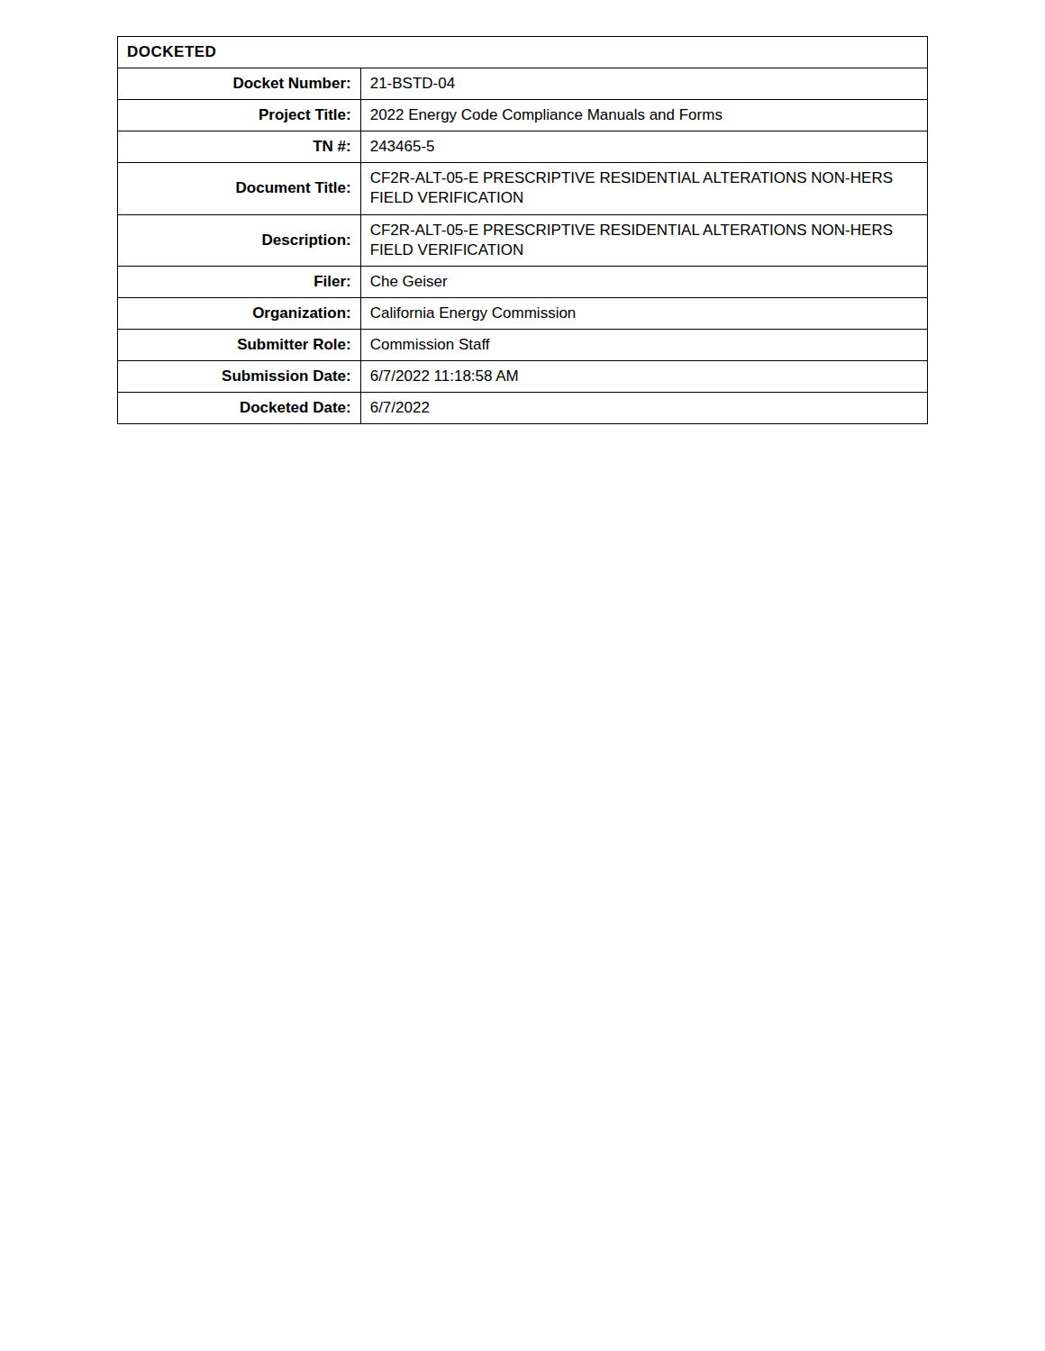| DOCKETED |
| Docket Number: | 21-BSTD-04 |
| Project Title: | 2022 Energy Code Compliance Manuals and Forms |
| TN #: | 243465-5 |
| Document Title: | CF2R-ALT-05-E PRESCRIPTIVE RESIDENTIAL ALTERATIONS NON-HERS FIELD VERIFICATION |
| Description: | CF2R-ALT-05-E PRESCRIPTIVE RESIDENTIAL ALTERATIONS NON-HERS FIELD VERIFICATION |
| Filer: | Che Geiser |
| Organization: | California Energy Commission |
| Submitter Role: | Commission Staff |
| Submission Date: | 6/7/2022 11:18:58 AM |
| Docketed Date: | 6/7/2022 |